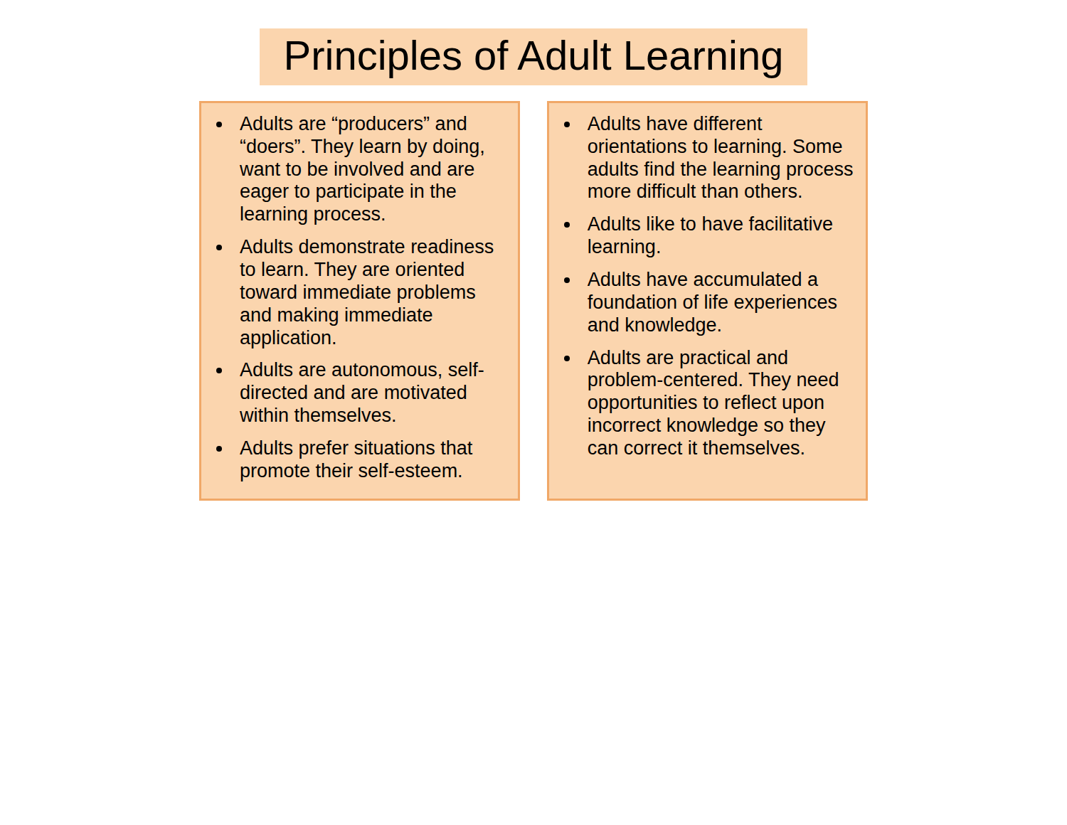Principles of Adult Learning
Adults are “producers” and “doers”. They learn by doing, want to be involved and are eager to participate in the learning process.
Adults demonstrate readiness to learn. They are oriented toward immediate problems and making immediate application.
Adults are autonomous, self-directed and are motivated within themselves.
Adults prefer situations that promote their self-esteem.
Adults have different orientations to learning. Some adults find the learning process more difficult than others.
Adults like to have facilitative learning.
Adults have accumulated a foundation of life experiences and knowledge.
Adults are practical and problem-centered. They need opportunities to reflect upon incorrect knowledge so they can correct it themselves.